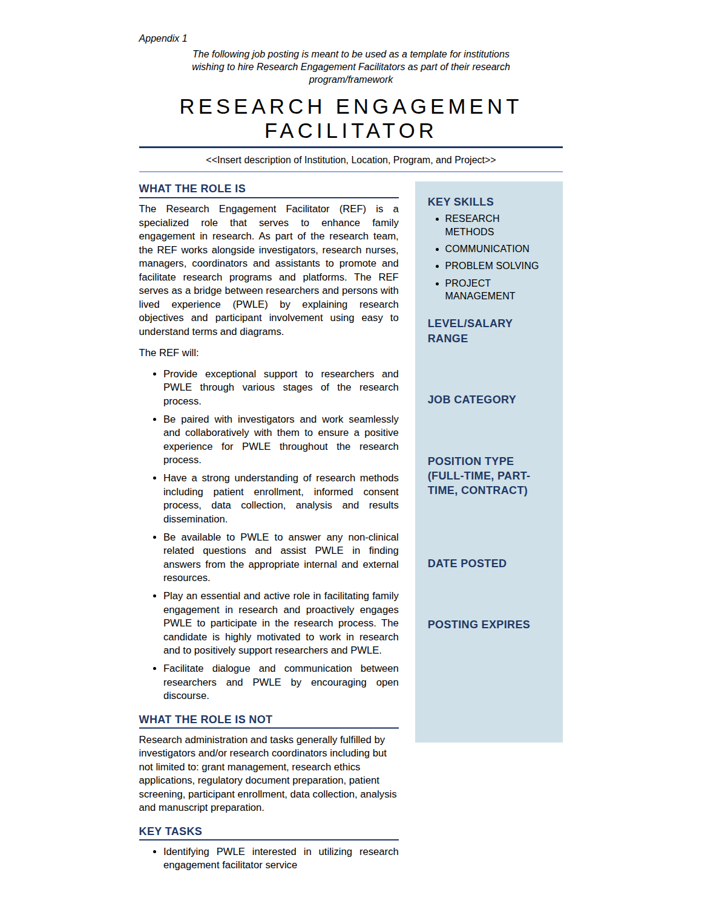Appendix 1
The following job posting is meant to be used as a template for institutions wishing to hire Research Engagement Facilitators as part of their research program/framework
RESEARCH ENGAGEMENT FACILITATOR
<<Insert description of Institution, Location, Program, and Project>>
WHAT THE ROLE IS
The Research Engagement Facilitator (REF) is a specialized role that serves to enhance family engagement in research. As part of the research team, the REF works alongside investigators, research nurses, managers, coordinators and assistants to promote and facilitate research programs and platforms. The REF serves as a bridge between researchers and persons with lived experience (PWLE) by explaining research objectives and participant involvement using easy to understand terms and diagrams.
The REF will:
Provide exceptional support to researchers and PWLE through various stages of the research process.
Be paired with investigators and work seamlessly and collaboratively with them to ensure a positive experience for PWLE throughout the research process.
Have a strong understanding of research methods including patient enrollment, informed consent process, data collection, analysis and results dissemination.
Be available to PWLE to answer any non-clinical related questions and assist PWLE in finding answers from the appropriate internal and external resources.
Play an essential and active role in facilitating family engagement in research and proactively engages PWLE to participate in the research process. The candidate is highly motivated to work in research and to positively support researchers and PWLE.
Facilitate dialogue and communication between researchers and PWLE by encouraging open discourse.
WHAT THE ROLE IS NOT
Research administration and tasks generally fulfilled by investigators and/or research coordinators including but not limited to: grant management, research ethics applications, regulatory document preparation, patient screening, participant enrollment, data collection, analysis and manuscript preparation.
KEY TASKS
Identifying PWLE interested in utilizing research engagement facilitator service
KEY SKILLS
RESEARCH METHODS
COMMUNICATION
PROBLEM SOLVING
PROJECT MANAGEMENT
LEVEL/SALARY RANGE
JOB CATEGORY
POSITION TYPE
(FULL-TIME, PART-TIME, CONTRACT)
DATE POSTED
POSTING EXPIRES